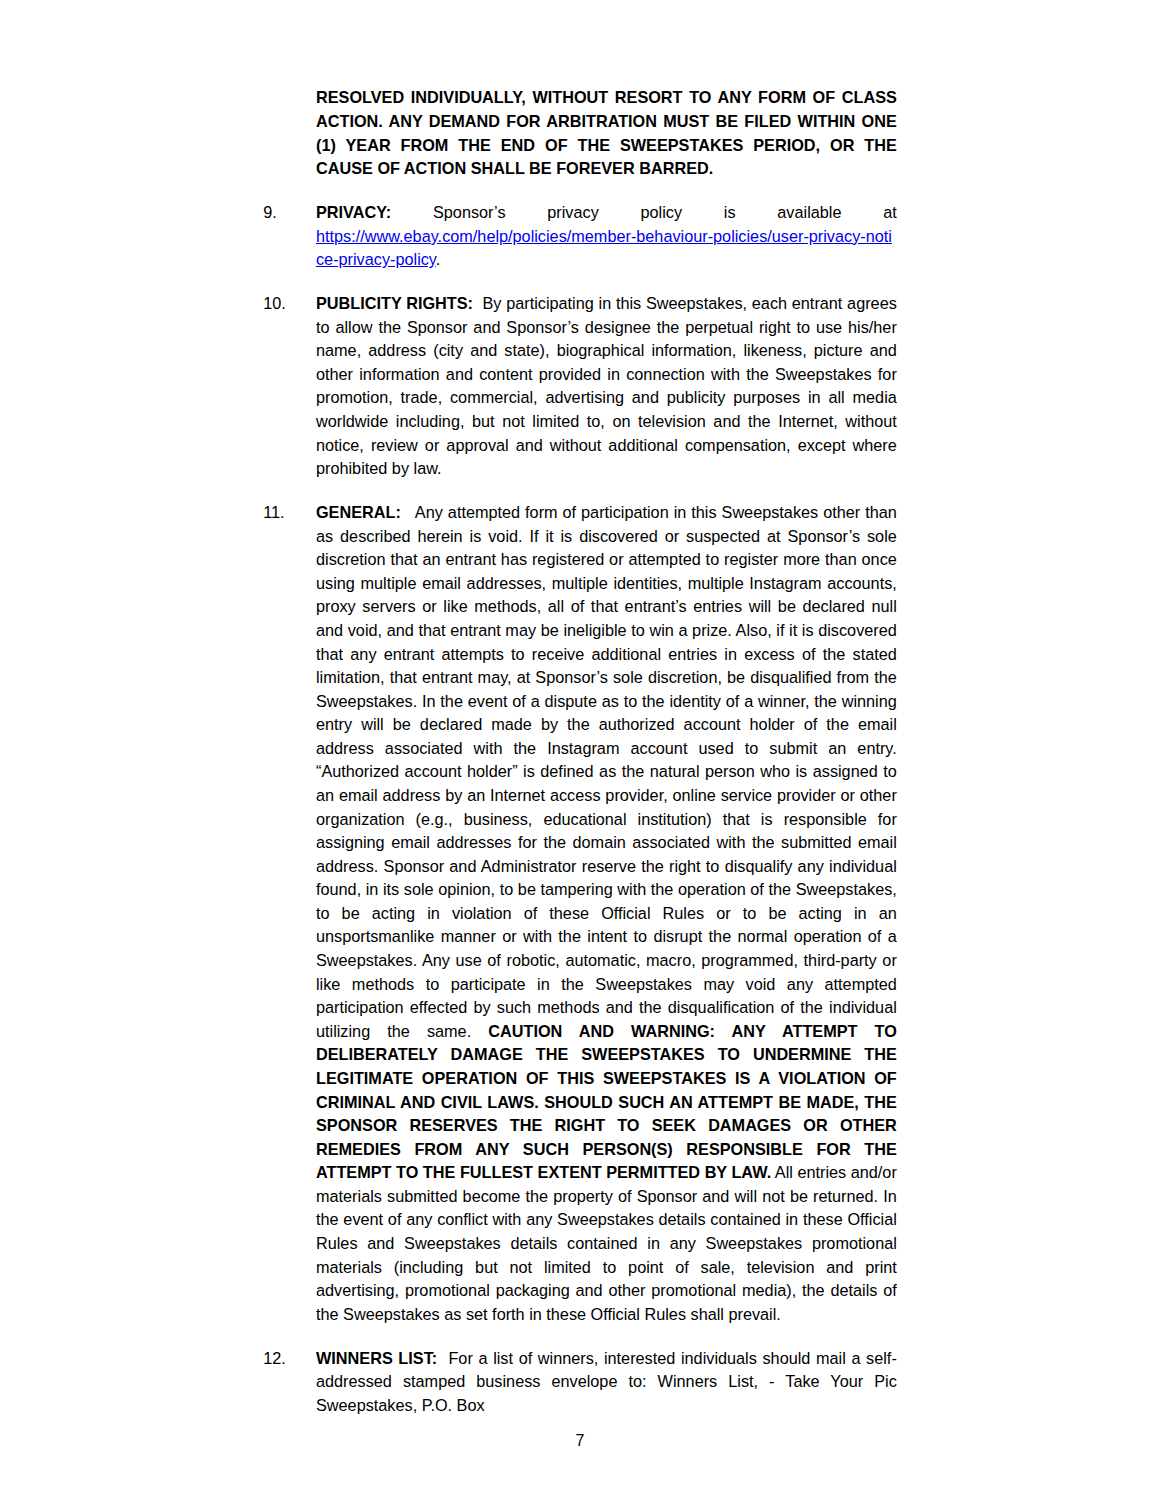RESOLVED INDIVIDUALLY, WITHOUT RESORT TO ANY FORM OF CLASS ACTION. ANY DEMAND FOR ARBITRATION MUST BE FILED WITHIN ONE (1) YEAR FROM THE END OF THE SWEEPSTAKES PERIOD, OR THE CAUSE OF ACTION SHALL BE FOREVER BARRED.
9. PRIVACY: Sponsor’s privacy policy is available at https://www.ebay.com/help/policies/member-behaviour-policies/user-privacy-notice-privacy-policy.
10. PUBLICITY RIGHTS: By participating in this Sweepstakes, each entrant agrees to allow the Sponsor and Sponsor’s designee the perpetual right to use his/her name, address (city and state), biographical information, likeness, picture and other information and content provided in connection with the Sweepstakes for promotion, trade, commercial, advertising and publicity purposes in all media worldwide including, but not limited to, on television and the Internet, without notice, review or approval and without additional compensation, except where prohibited by law.
11. GENERAL: Any attempted form of participation in this Sweepstakes other than as described herein is void. If it is discovered or suspected at Sponsor’s sole discretion that an entrant has registered or attempted to register more than once using multiple email addresses, multiple identities, multiple Instagram accounts, proxy servers or like methods, all of that entrant’s entries will be declared null and void, and that entrant may be ineligible to win a prize. Also, if it is discovered that any entrant attempts to receive additional entries in excess of the stated limitation, that entrant may, at Sponsor’s sole discretion, be disqualified from the Sweepstakes. In the event of a dispute as to the identity of a winner, the winning entry will be declared made by the authorized account holder of the email address associated with the Instagram account used to submit an entry. “Authorized account holder” is defined as the natural person who is assigned to an email address by an Internet access provider, online service provider or other organization (e.g., business, educational institution) that is responsible for assigning email addresses for the domain associated with the submitted email address. Sponsor and Administrator reserve the right to disqualify any individual found, in its sole opinion, to be tampering with the operation of the Sweepstakes, to be acting in violation of these Official Rules or to be acting in an unsportsmanlike manner or with the intent to disrupt the normal operation of a Sweepstakes. Any use of robotic, automatic, macro, programmed, third-party or like methods to participate in the Sweepstakes may void any attempted participation effected by such methods and the disqualification of the individual utilizing the same. CAUTION AND WARNING: ANY ATTEMPT TO DELIBERATELY DAMAGE THE SWEEPSTAKES TO UNDERMINE THE LEGITIMATE OPERATION OF THIS SWEEPSTAKES IS A VIOLATION OF CRIMINAL AND CIVIL LAWS. SHOULD SUCH AN ATTEMPT BE MADE, THE SPONSOR RESERVES THE RIGHT TO SEEK DAMAGES OR OTHER REMEDIES FROM ANY SUCH PERSON(S) RESPONSIBLE FOR THE ATTEMPT TO THE FULLEST EXTENT PERMITTED BY LAW. All entries and/or materials submitted become the property of Sponsor and will not be returned. In the event of any conflict with any Sweepstakes details contained in these Official Rules and Sweepstakes details contained in any Sweepstakes promotional materials (including but not limited to point of sale, television and print advertising, promotional packaging and other promotional media), the details of the Sweepstakes as set forth in these Official Rules shall prevail.
12. WINNERS LIST: For a list of winners, interested individuals should mail a self-addressed stamped business envelope to: Winners List, - Take Your Pic Sweepstakes, P.O. Box
7